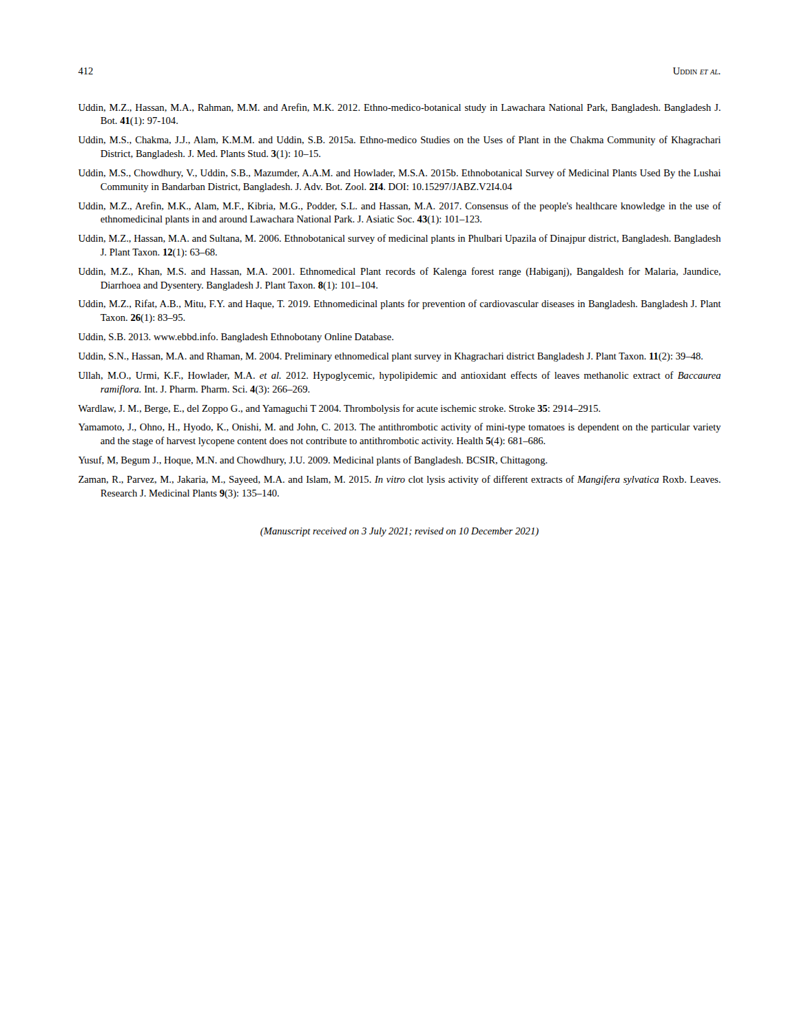412 Uddin et al.
Uddin, M.Z., Hassan, M.A., Rahman, M.M. and Arefin, M.K. 2012. Ethno-medico-botanical study in Lawachara National Park, Bangladesh. Bangladesh J. Bot. 41(1): 97-104.
Uddin, M.S., Chakma, J.J., Alam, K.M.M. and Uddin, S.B. 2015a. Ethno-medico Studies on the Uses of Plant in the Chakma Community of Khagrachari District, Bangladesh. J. Med. Plants Stud. 3(1): 10–15.
Uddin, M.S., Chowdhury, V., Uddin, S.B., Mazumder, A.A.M. and Howlader, M.S.A. 2015b. Ethnobotanical Survey of Medicinal Plants Used By the Lushai Community in Bandarban District, Bangladesh. J. Adv. Bot. Zool. 2I4. DOI: 10.15297/JABZ.V2I4.04
Uddin, M.Z., Arefin, M.K., Alam, M.F., Kibria, M.G., Podder, S.L. and Hassan, M.A. 2017. Consensus of the people's healthcare knowledge in the use of ethnomedicinal plants in and around Lawachara National Park. J. Asiatic Soc. 43(1): 101–123.
Uddin, M.Z., Hassan, M.A. and Sultana, M. 2006. Ethnobotanical survey of medicinal plants in Phulbari Upazila of Dinajpur district, Bangladesh. Bangladesh J. Plant Taxon. 12(1): 63–68.
Uddin, M.Z., Khan, M.S. and Hassan, M.A. 2001. Ethnomedical Plant records of Kalenga forest range (Habiganj), Bangaldesh for Malaria, Jaundice, Diarrhoea and Dysentery. Bangladesh J. Plant Taxon. 8(1): 101–104.
Uddin, M.Z., Rifat, A.B., Mitu, F.Y. and Haque, T. 2019. Ethnomedicinal plants for prevention of cardiovascular diseases in Bangladesh. Bangladesh J. Plant Taxon. 26(1): 83–95.
Uddin, S.B. 2013. www.ebbd.info. Bangladesh Ethnobotany Online Database.
Uddin, S.N., Hassan, M.A. and Rhaman, M. 2004. Preliminary ethnomedical plant survey in Khagrachari district Bangladesh J. Plant Taxon. 11(2): 39–48.
Ullah, M.O., Urmi, K.F., Howlader, M.A. et al. 2012. Hypoglycemic, hypolipidemic and antioxidant effects of leaves methanolic extract of Baccaurea ramiflora. Int. J. Pharm. Pharm. Sci. 4(3): 266–269.
Wardlaw, J. M., Berge, E., del Zoppo G., and Yamaguchi T 2004. Thrombolysis for acute ischemic stroke. Stroke 35: 2914–2915.
Yamamoto, J., Ohno, H., Hyodo, K., Onishi, M. and John, C. 2013. The antithrombotic activity of mini-type tomatoes is dependent on the particular variety and the stage of harvest lycopene content does not contribute to antithrombotic activity. Health 5(4): 681–686.
Yusuf, M, Begum J., Hoque, M.N. and Chowdhury, J.U. 2009. Medicinal plants of Bangladesh. BCSIR, Chittagong.
Zaman, R., Parvez, M., Jakaria, M., Sayeed, M.A. and Islam, M. 2015. In vitro clot lysis activity of different extracts of Mangifera sylvatica Roxb. Leaves. Research J. Medicinal Plants 9(3): 135–140.
(Manuscript received on 3 July 2021; revised on 10 December 2021)